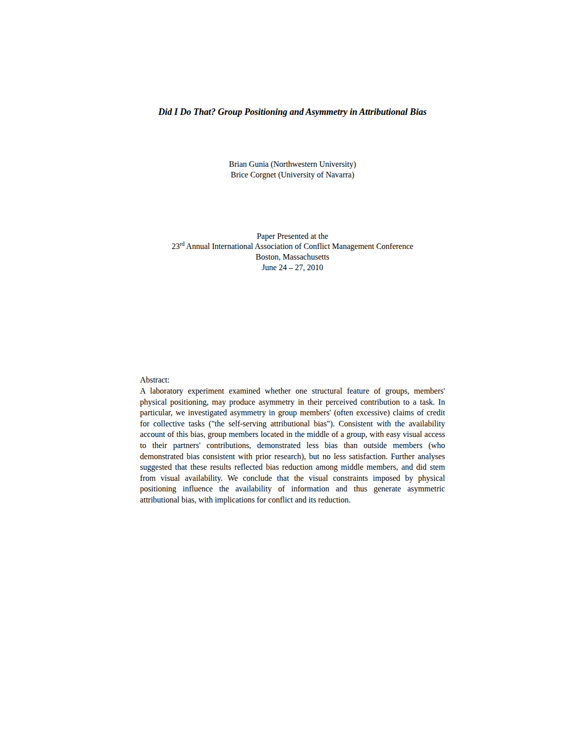Did I Do That? Group Positioning and Asymmetry in Attributional Bias
Brian Gunia (Northwestern University)
Brice Corgnet (University of Navarra)
Paper Presented at the
23rd Annual International Association of Conflict Management Conference
Boston, Massachusetts
June 24 – 27, 2010
Abstract:
A laboratory experiment examined whether one structural feature of groups, members' physical positioning, may produce asymmetry in their perceived contribution to a task. In particular, we investigated asymmetry in group members' (often excessive) claims of credit for collective tasks ("the self-serving attributional bias"). Consistent with the availability account of this bias, group members located in the middle of a group, with easy visual access to their partners' contributions, demonstrated less bias than outside members (who demonstrated bias consistent with prior research), but no less satisfaction. Further analyses suggested that these results reflected bias reduction among middle members, and did stem from visual availability. We conclude that the visual constraints imposed by physical positioning influence the availability of information and thus generate asymmetric attributional bias, with implications for conflict and its reduction.